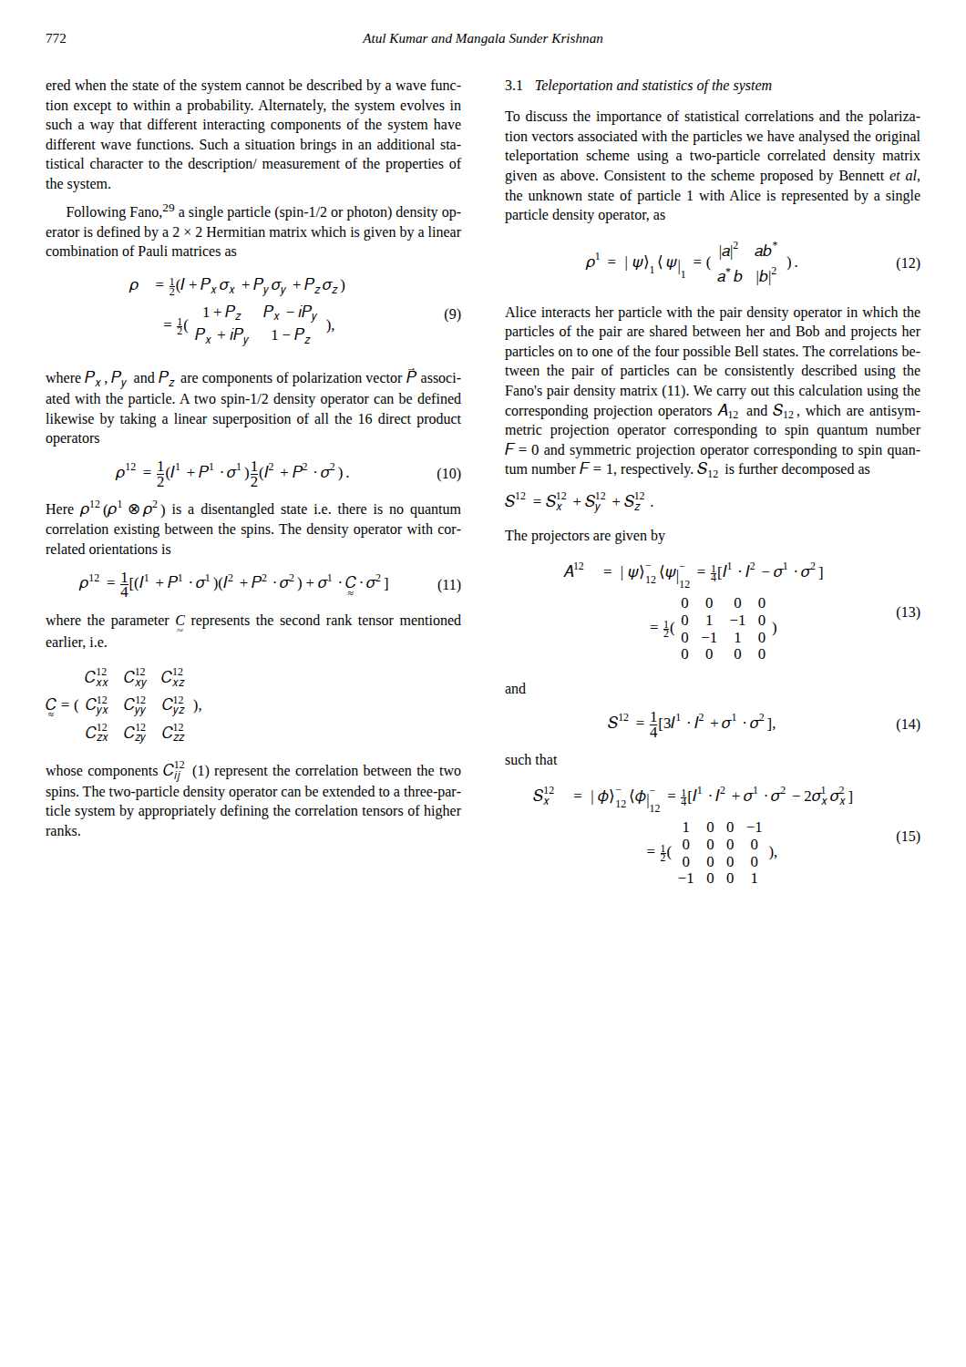772 Atul Kumar and Mangala Sunder Krishnan 772
ered when the state of the system cannot be described by a wave function except to within a probability. Alternately, the system evolves in such a way that different interacting components of the system have different wave functions. Such a situation brings in an additional statistical character to the description/ measurement of the properties of the system.
Following Fano,29 a single particle (spin-1/2 or photon) density operator is defined by a 2 × 2 Hermitian matrix which is given by a linear combination of Pauli matrices as
ρ = 12 (I +Pxσx +Pyσy +Pzσz ) = 12 ( 1+Pz Px−iPy Px+iPy 1−Pz ) ,
(9)
where Px, Py and Pz are components of polarization vector P→ associated with the particle. A two spin-1/2 density operator can be defined likewise by taking a linear superposition of all the 16 direct product operators
ρ12 = 12 (I1 +P1·σ1) 12 (I2 +P2·σ2) .
(10)
Here ρ12(ρ1⊗ρ2) is a disentangled state i.e. there is no quantum correlation existing between the spins. The density operator with correlated orientations is
ρ12 = 14 [ (I1+P1·σ1) (I2+P2·σ2) + σ1·C≈·σ2 ]
(11)
where the parameter C represents the second rank tensor mentioned earlier, i.e.
C≈ = ( Cxx12 Cxy12 Cxz12 Cyx12 Cyy12 Cyz12 Czx12 Czy12 Czz12 ) ,
whose components Cij12 (1) represent the correlation between the two spins. The two-particle density operator can be extended to a three-particle system by appropriately defining the correlation tensors of higher ranks.
3.1 Teleportation and statistics of the system
To discuss the importance of statistical correlations and the polarization vectors associated with the particles we have analysed the original teleportation scheme using a two-particle correlated density matrix given as above. Consistent to the scheme proposed by Bennett et al, the unknown state of particle 1 with Alice is represented by a single particle density operator, as
ρ1 = |ψ⟩1 ⟨ψ|1 = ( |a|2 ab* a*b |b|2 ) .
(12)
Alice interacts her particle with the pair density operator in which the particles of the pair are shared between her and Bob and projects her particles on to one of the four possible Bell states. The correlations between the pair of particles can be consistently described using the Fano's pair density matrix (11). We carry out this calculation using the corresponding projection operators A12 and S12, which are antisymmetric projection operator corresponding to spin quantum number F=0 and symmetric projection operator corresponding to spin quantum number F=1, respectively. S12 is further decomposed as
S12 = Sx12 + Sy12 + Sz12 .
The projectors are given by
A12 = |ψ⟩12− ⟨ψ|12− = 14 [I1·I2 −σ1·σ2] = 12 ( 0000 01−10 0−110 0000 )
(13)
and
S12 = 14 [3I1·I2 +σ1·σ2] ,
(14)
such that
Sx12 = |ϕ⟩12− ⟨ϕ|12− = 14 [I1·I2 +σ1·σ2 −2σx1σx2] = 12 ( 100−1 0000 0000 −1001 ) ,
(15)